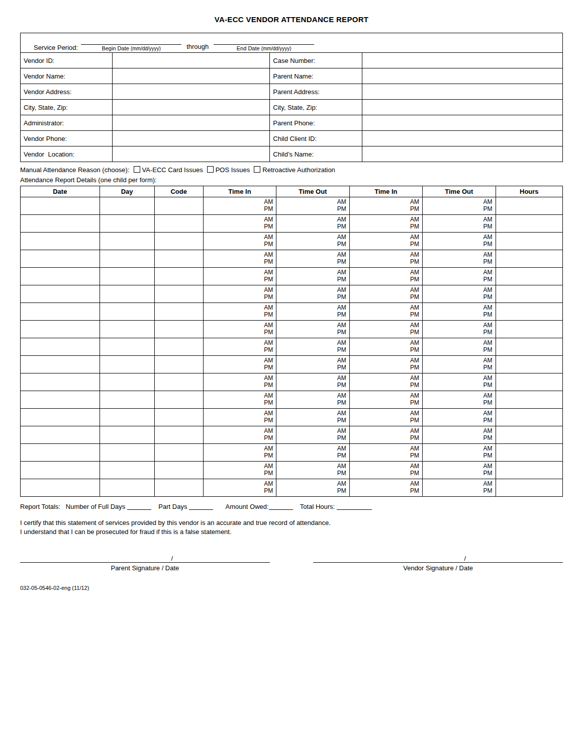VA-ECC VENDOR ATTENDANCE REPORT
| Service Period: Begin Date (mm/dd/yyyy) through End Date (mm/dd/yyyy) |
| Vendor ID: | | Case Number: | |
| Vendor Name: | | Parent Name: | |
| Vendor Address: | | Parent Address: | |
| City, State, Zip: | | City, State, Zip: | |
| Administrator: | | Parent Phone: | |
| Vendor Phone: | | Child Client ID: | |
| Vendor Location: | | Child’s Name: | |
Manual Attendance Reason (choose): VA-ECC Card Issues POS Issues Retroactive Authorization
Attendance Report Details (one child per form):
| Date | Day | Code | Time In | Time Out | Time In | Time Out | Hours |
| --- | --- | --- | --- | --- | --- | --- | --- |
| | | | AM PM | AM PM | AM PM | AM PM | |
| | | | AM PM | AM PM | AM PM | AM PM | |
| | | | AM PM | AM PM | AM PM | AM PM | |
| | | | AM PM | AM PM | AM PM | AM PM | |
| | | | AM PM | AM PM | AM PM | AM PM | |
| | | | AM PM | AM PM | AM PM | AM PM | |
| | | | AM PM | AM PM | AM PM | AM PM | |
| | | | AM PM | AM PM | AM PM | AM PM | |
| | | | AM PM | AM PM | AM PM | AM PM | |
| | | | AM PM | AM PM | AM PM | AM PM | |
| | | | AM PM | AM PM | AM PM | AM PM | |
| | | | AM PM | AM PM | AM PM | AM PM | |
| | | | AM PM | AM PM | AM PM | AM PM | |
| | | | AM PM | AM PM | AM PM | AM PM | |
| | | | AM PM | AM PM | AM PM | AM PM | |
| | | | AM PM | AM PM | AM PM | AM PM | |
| | | | AM PM | AM PM | AM PM | AM PM | |
Report Totals: Number of Full Days Part Days Amount Owed: Total Hours:
I certify that this statement of services provided by this vendor is an accurate and true record of attendance.
I understand that I can be prosecuted for fraud if this is a false statement.
/
Parent Signature / Date
/
Vendor Signature / Date
032-05-0546-02-eng (11/12)